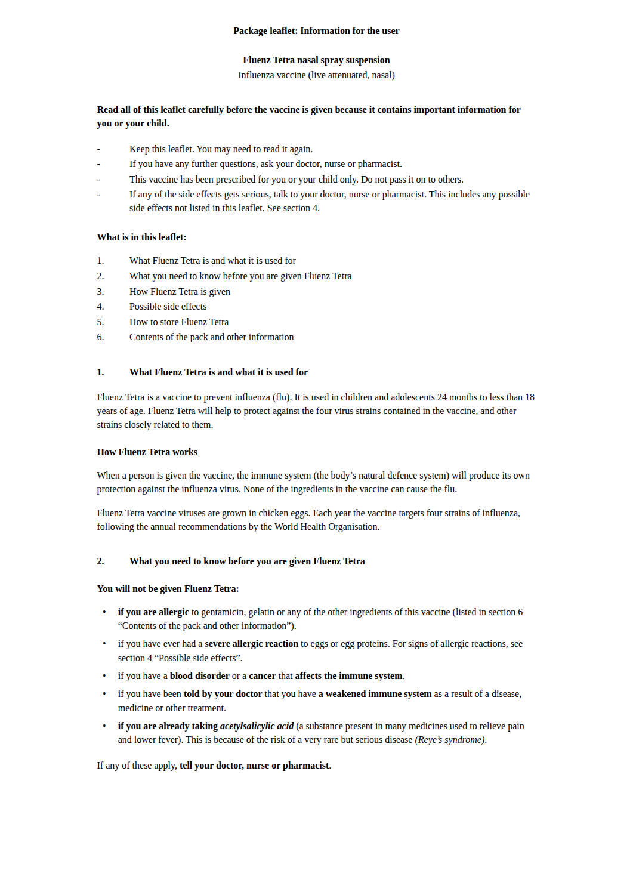Package leaflet: Information for the user
Fluenz Tetra nasal spray suspension
Influenza vaccine (live attenuated, nasal)
Read all of this leaflet carefully before the vaccine is given because it contains important information for you or your child.
Keep this leaflet. You may need to read it again.
If you have any further questions, ask your doctor, nurse or pharmacist.
This vaccine has been prescribed for you or your child only. Do not pass it on to others.
If any of the side effects gets serious, talk to your doctor, nurse or pharmacist. This includes any possible side effects not listed in this leaflet. See section 4.
What is in this leaflet:
1. What Fluenz Tetra is and what it is used for
2. What you need to know before you are given Fluenz Tetra
3. How Fluenz Tetra is given
4. Possible side effects
5. How to store Fluenz Tetra
6. Contents of the pack and other information
1. What Fluenz Tetra is and what it is used for
Fluenz Tetra is a vaccine to prevent influenza (flu). It is used in children and adolescents 24 months to less than 18 years of age. Fluenz Tetra will help to protect against the four virus strains contained in the vaccine, and other strains closely related to them.
How Fluenz Tetra works
When a person is given the vaccine, the immune system (the body’s natural defence system) will produce its own protection against the influenza virus. None of the ingredients in the vaccine can cause the flu.
Fluenz Tetra vaccine viruses are grown in chicken eggs. Each year the vaccine targets four strains of influenza, following the annual recommendations by the World Health Organisation.
2. What you need to know before you are given Fluenz Tetra
You will not be given Fluenz Tetra:
if you are allergic to gentamicin, gelatin or any of the other ingredients of this vaccine (listed in section 6 “Contents of the pack and other information”).
if you have ever had a severe allergic reaction to eggs or egg proteins. For signs of allergic reactions, see section 4 “Possible side effects”.
if you have a blood disorder or a cancer that affects the immune system.
if you have been told by your doctor that you have a weakened immune system as a result of a disease, medicine or other treatment.
if you are already taking acetylsalicylic acid (a substance present in many medicines used to relieve pain and lower fever). This is because of the risk of a very rare but serious disease (Reye’s syndrome).
If any of these apply, tell your doctor, nurse or pharmacist.